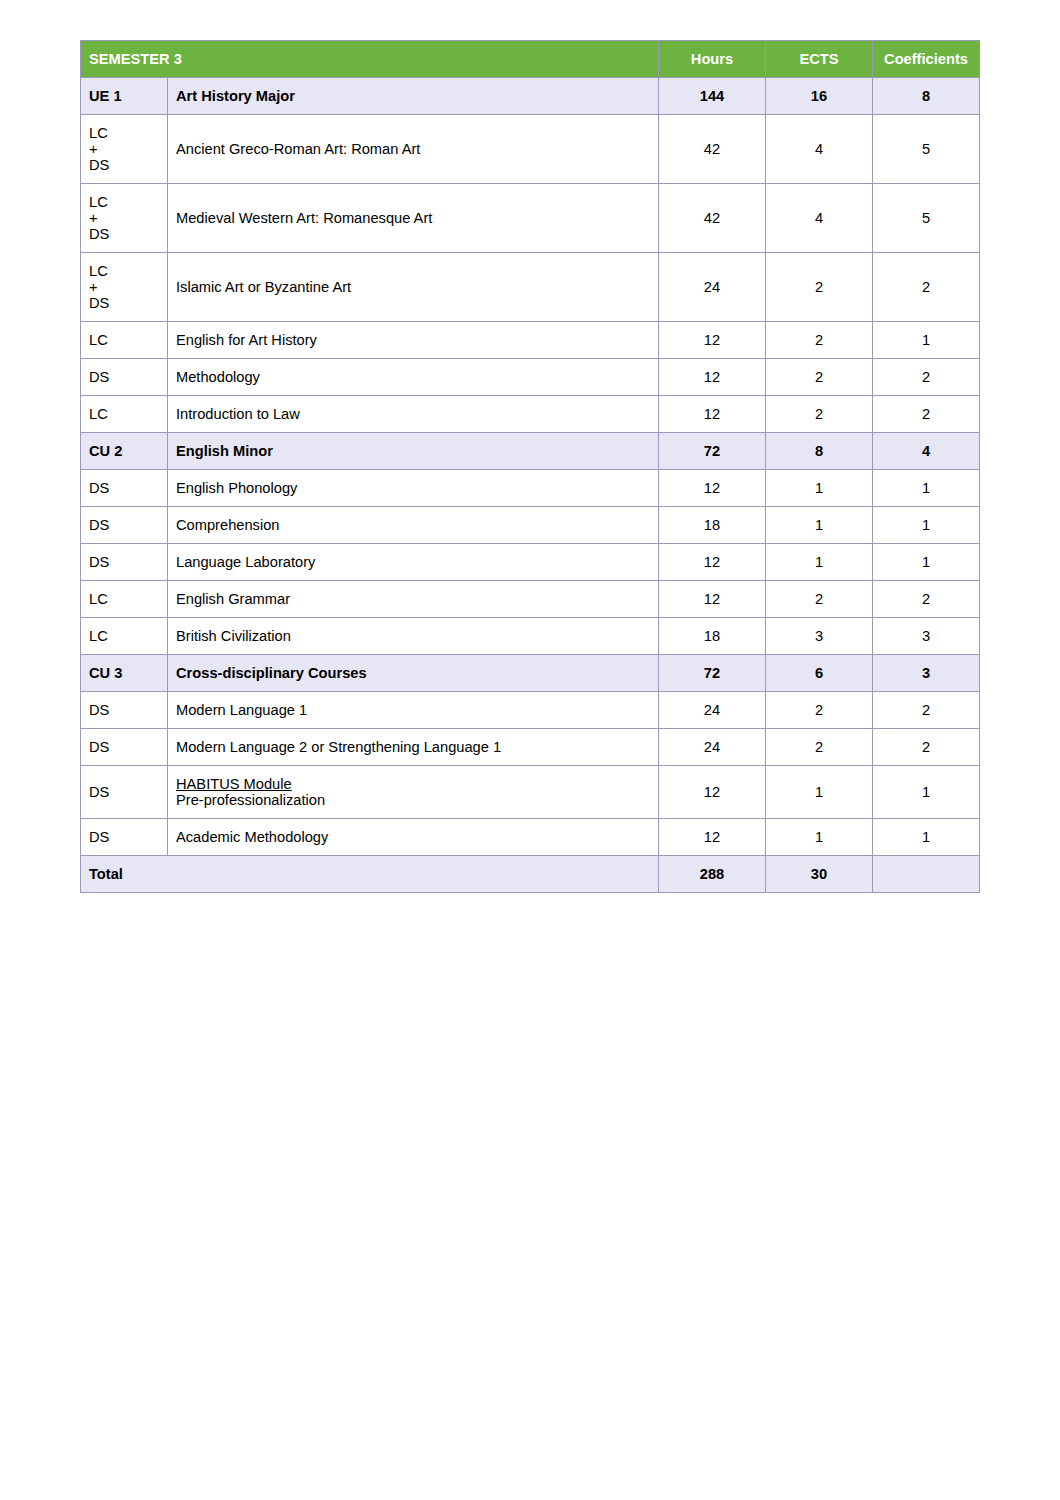| SEMESTER 3 | Hours | ECTS | Coefficients |
| --- | --- | --- | --- |
| UE 1 | Art History Major | 144 | 16 | 8 |
| LC + DS | Ancient Greco-Roman Art: Roman Art | 42 | 4 | 5 |
| LC + DS | Medieval Western Art: Romanesque Art | 42 | 4 | 5 |
| LC + DS | Islamic Art or Byzantine Art | 24 | 2 | 2 |
| LC | English for Art History | 12 | 2 | 1 |
| DS | Methodology | 12 | 2 | 2 |
| LC | Introduction to Law | 12 | 2 | 2 |
| CU 2 | English Minor | 72 | 8 | 4 |
| DS | English Phonology | 12 | 1 | 1 |
| DS | Comprehension | 18 | 1 | 1 |
| DS | Language Laboratory | 12 | 1 | 1 |
| LC | English Grammar | 12 | 2 | 2 |
| LC | British Civilization | 18 | 3 | 3 |
| CU 3 | Cross-disciplinary Courses | 72 | 6 | 3 |
| DS | Modern Language 1 | 24 | 2 | 2 |
| DS | Modern Language 2 or Strengthening Language 1 | 24 | 2 | 2 |
| DS | HABITUS Module Pre-professionalization | 12 | 1 | 1 |
| DS | Academic Methodology | 12 | 1 | 1 |
| Total | 288 | 30 | |